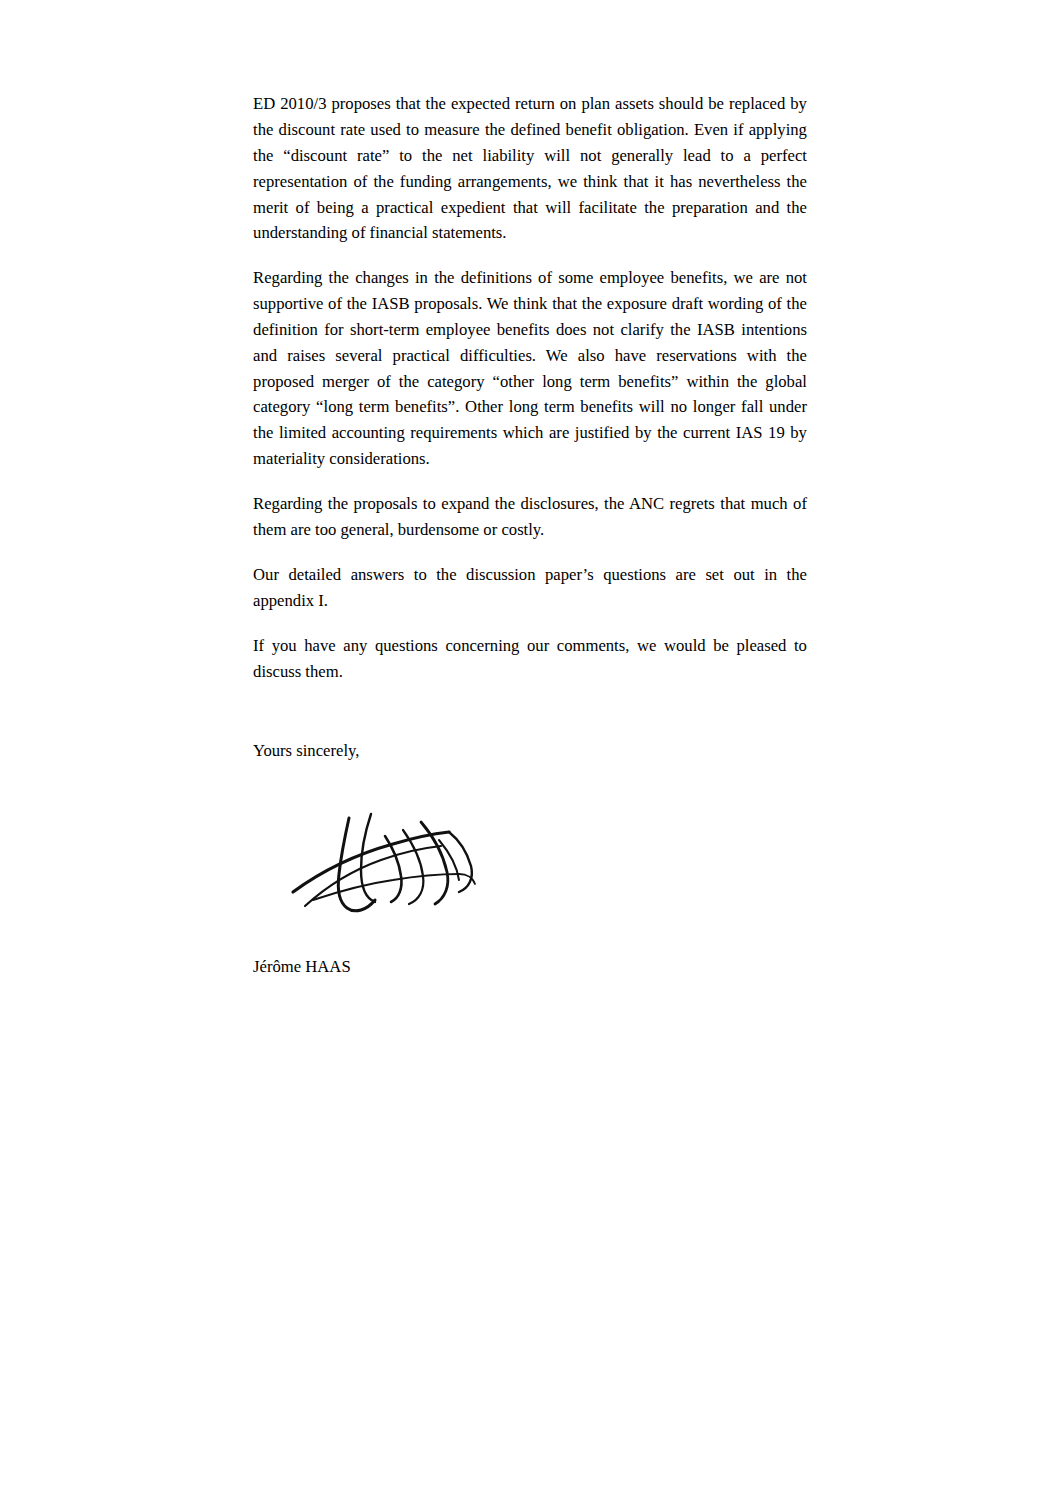ED 2010/3 proposes that the expected return on plan assets should be replaced by the discount rate used to measure the defined benefit obligation. Even if applying the “discount rate” to the net liability will not generally lead to a perfect representation of the funding arrangements, we think that it has nevertheless the merit of being a practical expedient that will facilitate the preparation and the understanding of financial statements.
Regarding the changes in the definitions of some employee benefits, we are not supportive of the IASB proposals. We think that the exposure draft wording of the definition for short-term employee benefits does not clarify the IASB intentions and raises several practical difficulties. We also have reservations with the proposed merger of the category “other long term benefits” within the global category “long term benefits”. Other long term benefits will no longer fall under the limited accounting requirements which are justified by the current IAS 19 by materiality considerations.
Regarding the proposals to expand the disclosures, the ANC regrets that much of them are too general, burdensome or costly.
Our detailed answers to the discussion paper’s questions are set out in the appendix I.
If you have any questions concerning our comments, we would be pleased to discuss them.
Yours sincerely,
Jérôme HAAS